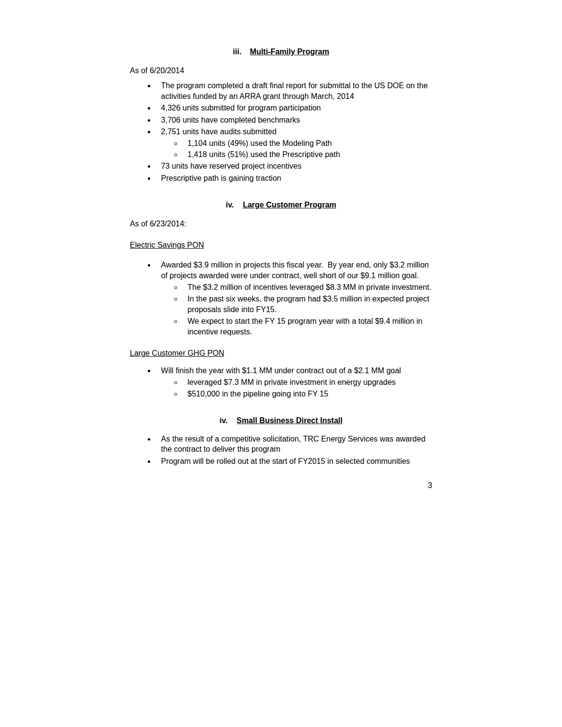iii. Multi-Family Program
As of 6/20/2014
The program completed a draft final report for submittal to the US DOE on the activities funded by an ARRA grant through March, 2014
4,326 units submitted for program participation
3,706 units have completed benchmarks
2,751 units have audits submitted
1,104 units (49%) used the Modeling Path
1,418 units (51%) used the Prescriptive path
73 units have reserved project incentives
Prescriptive path is gaining traction
iv. Large Customer Program
As of 6/23/2014:
Electric Savings PON
Awarded $3.9 million in projects this fiscal year. By year end, only $3.2 million of projects awarded were under contract, well short of our $9.1 million goal.
The $3.2 million of incentives leveraged $8.3 MM in private investment.
In the past six weeks, the program had $3.5 million in expected project proposals slide into FY15.
We expect to start the FY 15 program year with a total $9.4 million in incentive requests.
Large Customer GHG PON
Will finish the year with $1.1 MM under contract out of a $2.1 MM goal
leveraged $7.3 MM in private investment in energy upgrades
$510,000 in the pipeline going into FY 15
iv. Small Business Direct Install
As the result of a competitive solicitation, TRC Energy Services was awarded the contract to deliver this program
Program will be rolled out at the start of FY2015 in selected communities
3